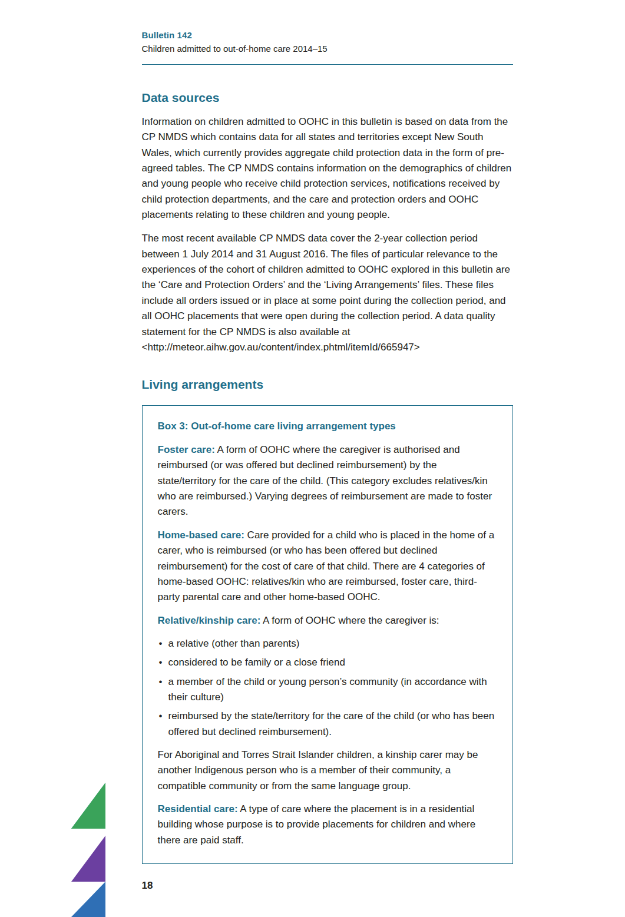Bulletin 142
Children admitted to out-of-home care 2014–15
Data sources
Information on children admitted to OOHC in this bulletin is based on data from the CP NMDS which contains data for all states and territories except New South Wales, which currently provides aggregate child protection data in the form of pre-agreed tables. The CP NMDS contains information on the demographics of children and young people who receive child protection services, notifications received by child protection departments, and the care and protection orders and OOHC placements relating to these children and young people.
The most recent available CP NMDS data cover the 2-year collection period between 1 July 2014 and 31 August 2016. The files of particular relevance to the experiences of the cohort of children admitted to OOHC explored in this bulletin are the ‘Care and Protection Orders’ and the ‘Living Arrangements’ files. These files include all orders issued or in place at some point during the collection period, and all OOHC placements that were open during the collection period. A data quality statement for the CP NMDS is also available at <http://meteor.aihw.gov.au/content/index.phtml/itemId/665947>
Living arrangements
Box 3: Out-of-home care living arrangement types
Foster care: A form of OOHC where the caregiver is authorised and reimbursed (or was offered but declined reimbursement) by the state/territory for the care of the child. (This category excludes relatives/kin who are reimbursed.) Varying degrees of reimbursement are made to foster carers.
Home-based care: Care provided for a child who is placed in the home of a carer, who is reimbursed (or who has been offered but declined reimbursement) for the cost of care of that child. There are 4 categories of home-based OOHC: relatives/kin who are reimbursed, foster care, third-party parental care and other home-based OOHC.
Relative/kinship care: A form of OOHC where the caregiver is:
a relative (other than parents)
considered to be family or a close friend
a member of the child or young person’s community (in accordance with their culture)
reimbursed by the state/territory for the care of the child (or who has been offered but declined reimbursement).
For Aboriginal and Torres Strait Islander children, a kinship carer may be another Indigenous person who is a member of their community, a compatible community or from the same language group.
Residential care: A type of care where the placement is in a residential building whose purpose is to provide placements for children and where there are paid staff.
18